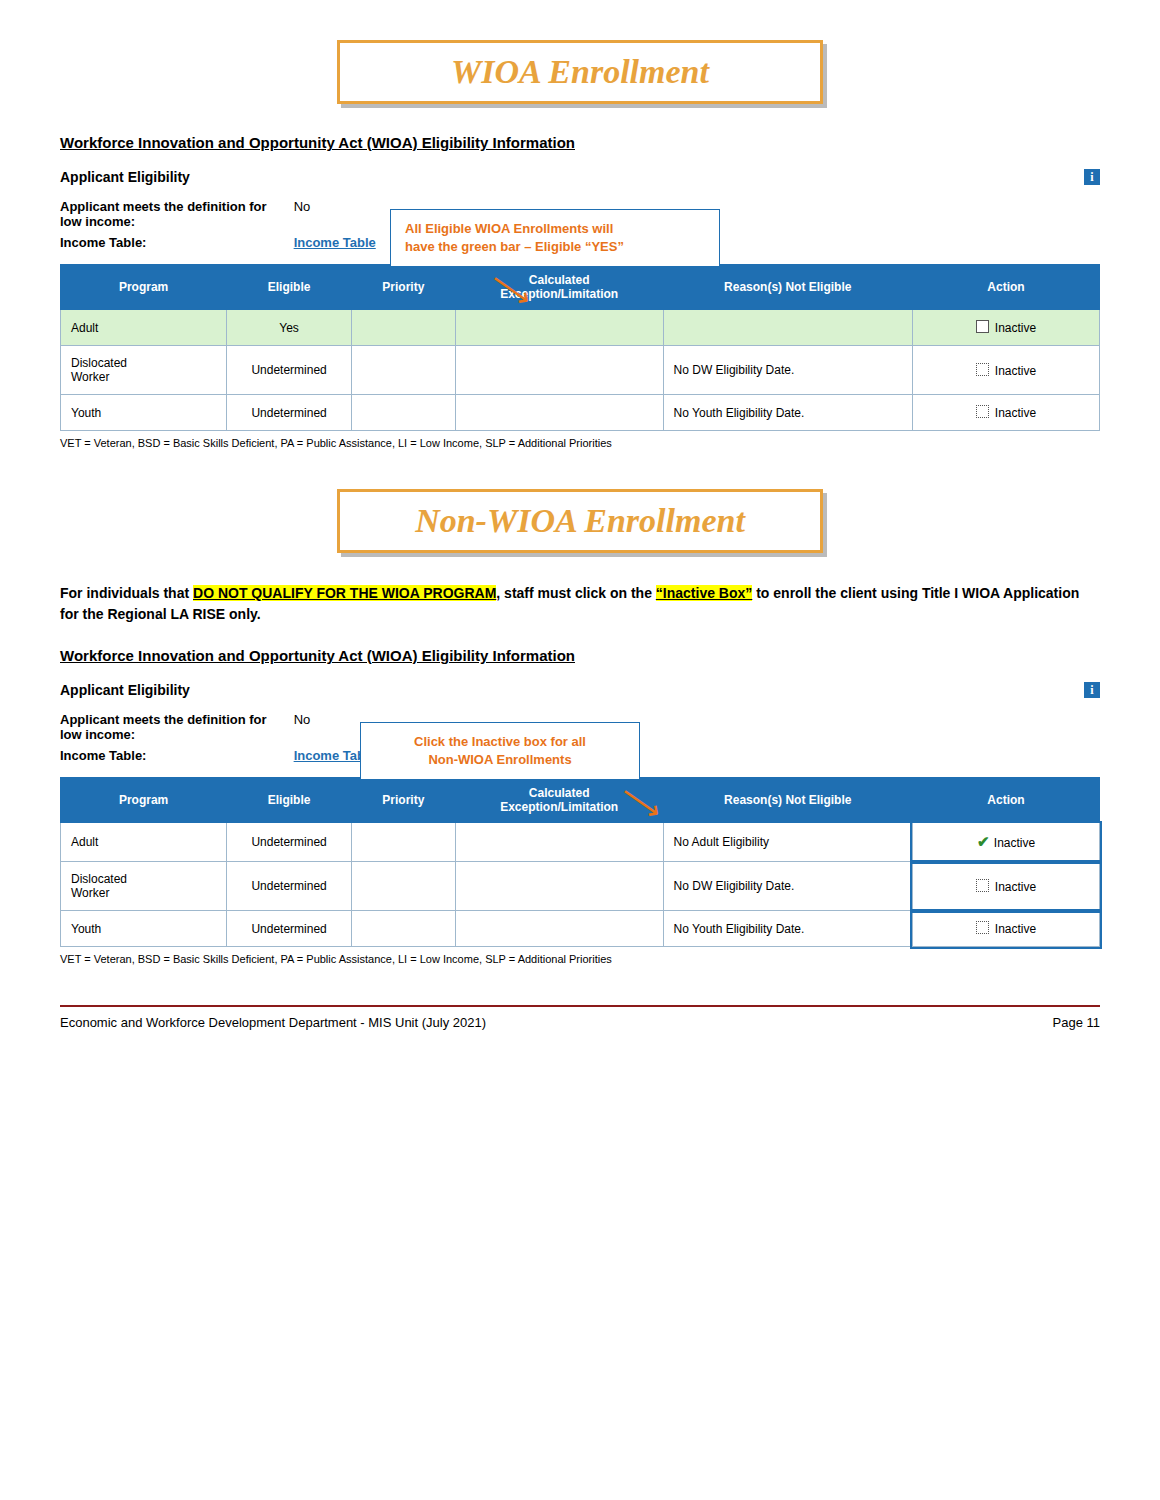WIOA Enrollment
Workforce Innovation and Opportunity Act (WIOA) Eligibility Information
i
Applicant Eligibility
All Eligible WIOA Enrollments will
have the green bar – Eligible “YES”
⟶
Applicant meets the definition for
low income: No
Income Table: Income Table
| Program | Eligible | Priority | Calculated Exception/Limitation | Reason(s) Not Eligible | Action |
| --- | --- | --- | --- | --- | --- |
| Adult | Yes | | | | Inactive |
| Dislocated Worker | Undetermined | | | No DW Eligibility Date. | Inactive |
| Youth | Undetermined | | | No Youth Eligibility Date. | Inactive |
VET = Veteran, BSD = Basic Skills Deficient, PA = Public Assistance, LI = Low Income, SLP = Additional Priorities
Non-WIOA Enrollment
For individuals that DO NOT QUALIFY FOR THE WIOA PROGRAM, staff must click on the “Inactive Box” to enroll the client using Title I WIOA Application for the Regional LA RISE only.
Workforce Innovation and Opportunity Act (WIOA) Eligibility Information
i
Applicant Eligibility
Click the Inactive box for all
Non-WIOA Enrollments
⟶
Applicant meets the definition for
low income: No
Income Table: Income Table
| Program | Eligible | Priority | Calculated Exception/Limitation | Reason(s) Not Eligible | Action |
| --- | --- | --- | --- | --- | --- |
| Adult | Undetermined | | | No Adult Eligibility | ✔ Inactive |
| Dislocated Worker | Undetermined | | | No DW Eligibility Date. | Inactive |
| Youth | Undetermined | | | No Youth Eligibility Date. | Inactive |
VET = Veteran, BSD = Basic Skills Deficient, PA = Public Assistance, LI = Low Income, SLP = Additional Priorities
Economic and Workforce Development Department - MIS Unit (July 2021) Page 11